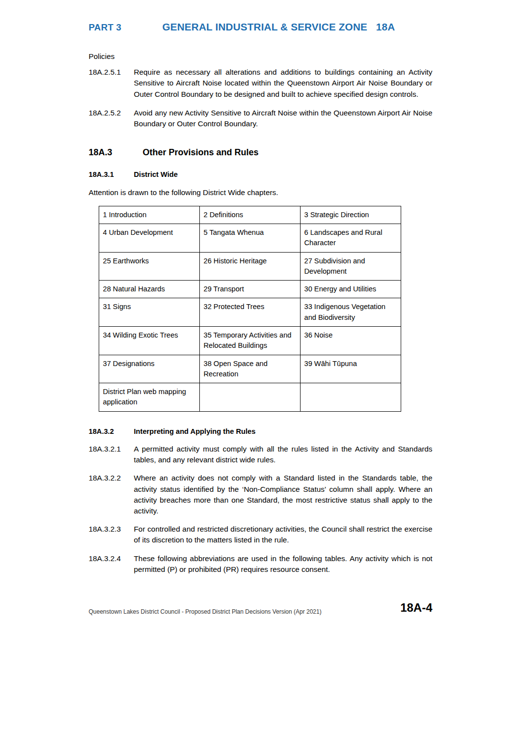PART 3
GENERAL INDUSTRIAL & SERVICE ZONE 18A
Policies
18A.2.5.1
Require as necessary all alterations and additions to buildings containing an Activity Sensitive to Aircraft Noise located within the Queenstown Airport Air Noise Boundary or Outer Control Boundary to be designed and built to achieve specified design controls.
18A.2.5.2
Avoid any new Activity Sensitive to Aircraft Noise within the Queenstown Airport Air Noise Boundary or Outer Control Boundary.
18A.3 Other Provisions and Rules
18A.3.1 District Wide
Attention is drawn to the following District Wide chapters.
| 1 Introduction | 2 Definitions | 3 Strategic Direction |
| 4 Urban Development | 5 Tangata Whenua | 6 Landscapes and Rural Character |
| 25 Earthworks | 26 Historic Heritage | 27 Subdivision and Development |
| 28 Natural Hazards | 29 Transport | 30 Energy and Utilities |
| 31 Signs | 32 Protected Trees | 33 Indigenous Vegetation and Biodiversity |
| 34 Wilding Exotic Trees | 35 Temporary Activities and Relocated Buildings | 36 Noise |
| 37 Designations | 38 Open Space and Recreation | 39 Wāhi Tūpuna |
| District Plan web mapping application | | |
18A.3.2 Interpreting and Applying the Rules
18A.3.2.1
A permitted activity must comply with all the rules listed in the Activity and Standards tables, and any relevant district wide rules.
18A.3.2.2
Where an activity does not comply with a Standard listed in the Standards table, the activity status identified by the ‘Non-Compliance Status’ column shall apply. Where an activity breaches more than one Standard, the most restrictive status shall apply to the activity.
18A.3.2.3
For controlled and restricted discretionary activities, the Council shall restrict the exercise of its discretion to the matters listed in the rule.
18A.3.2.4
These following abbreviations are used in the following tables. Any activity which is not permitted (P) or prohibited (PR) requires resource consent.
Queenstown Lakes District Council - Proposed District Plan Decisions Version (Apr 2021)
18A-4